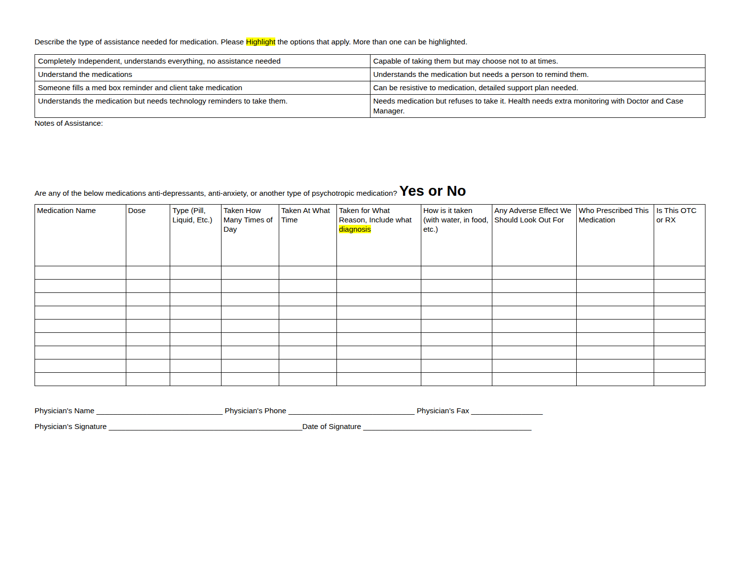Describe the type of assistance needed for medication. Please Highlight the options that apply. More than one can be highlighted.
| Completely Independent, understands everything, no assistance needed | Capable of taking them but may choose not to at times. |
| Understand the medications | Understands the medication but needs a person to remind them. |
| Someone fills a med box reminder and client take medication | Can be resistive to medication, detailed support plan needed. |
| Understands the medication but needs technology reminders to take them. | Needs medication but refuses to take it. Health needs extra monitoring with Doctor and Case Manager. |
Notes of Assistance:
Are any of the below medications anti-depressants, anti-anxiety, or another type of psychotropic medication? Yes or No
| Medication Name | Dose | Type (Pill, Liquid, Etc.) | Taken How Many Times of Day | Taken At What Time | Taken for What Reason, Include what diagnosis | How is it taken (with water, in food, etc.) | Any Adverse Effect We Should Look Out For | Who Prescribed This Medication | Is This OTC or RX |
| --- | --- | --- | --- | --- | --- | --- | --- | --- | --- |
Physician's Name ______________________________ Physician's Phone ______________________________ Physician’s Fax _________________
Physician’s Signature ______________________________________________Date of Signature ________________________________________